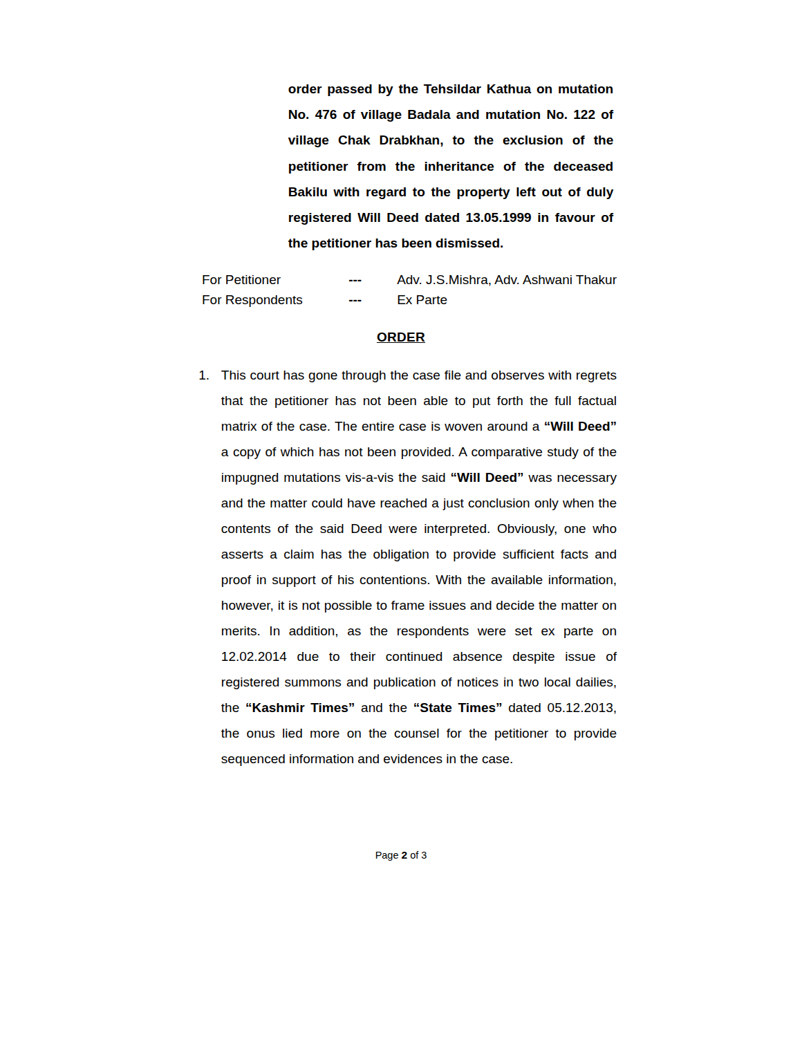order passed by the Tehsildar Kathua on mutation No. 476 of village Badala and mutation No. 122 of village Chak Drabkhan, to the exclusion of the petitioner from the inheritance of the deceased Bakilu with regard to the property left out of duly registered Will Deed dated 13.05.1999 in favour of the petitioner has been dismissed.
| For Petitioner | --- | Adv. J.S.Mishra, Adv. Ashwani Thakur |
| For Respondents | --- | Ex Parte |
ORDER
This court has gone through the case file and observes with regrets that the petitioner has not been able to put forth the full factual matrix of the case. The entire case is woven around a “Will Deed” a copy of which has not been provided. A comparative study of the impugned mutations vis-a-vis the said “Will Deed” was necessary and the matter could have reached a just conclusion only when the contents of the said Deed were interpreted. Obviously, one who asserts a claim has the obligation to provide sufficient facts and proof in support of his contentions. With the available information, however, it is not possible to frame issues and decide the matter on merits. In addition, as the respondents were set ex parte on 12.02.2014 due to their continued absence despite issue of registered summons and publication of notices in two local dailies, the “Kashmir Times” and the “State Times” dated 05.12.2013, the onus lied more on the counsel for the petitioner to provide sequenced information and evidences in the case.
Page 2 of 3